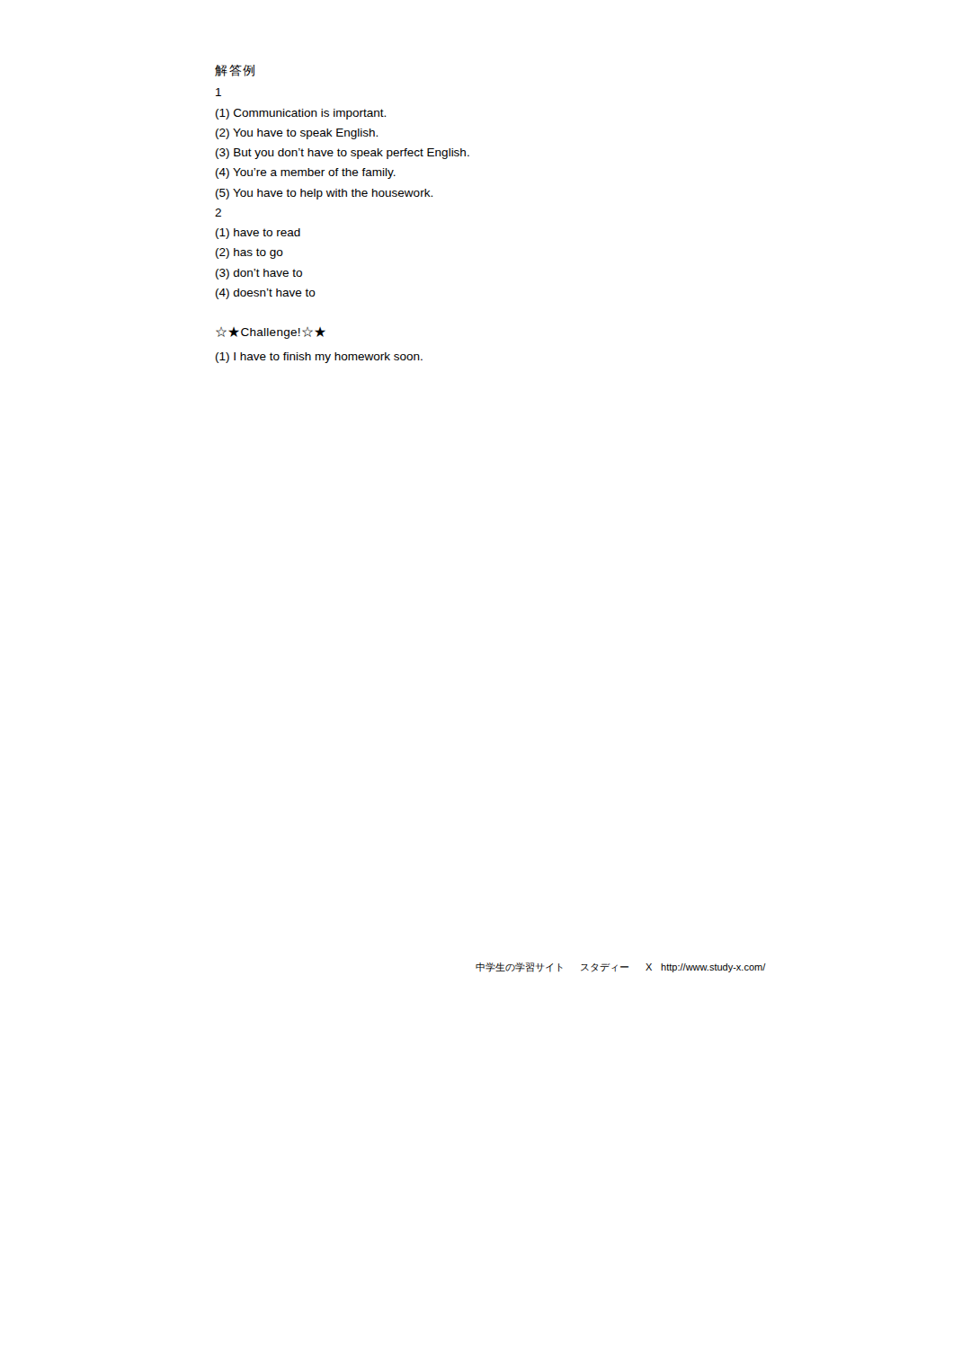解答例
1
(1) Communication is important.
(2) You have to speak English.
(3) But you don’t have to speak perfect English.
(4) You’re a member of the family.
(5) You have to help with the housework.
2
(1) have to read
(2) has to go
(3) don’t have to
(4) doesn’t have to
☆★Challenge!☆★
(1) I have to finish my homework soon.
中学生の学習サイト スタディー Xhttp://www.study-x.com/